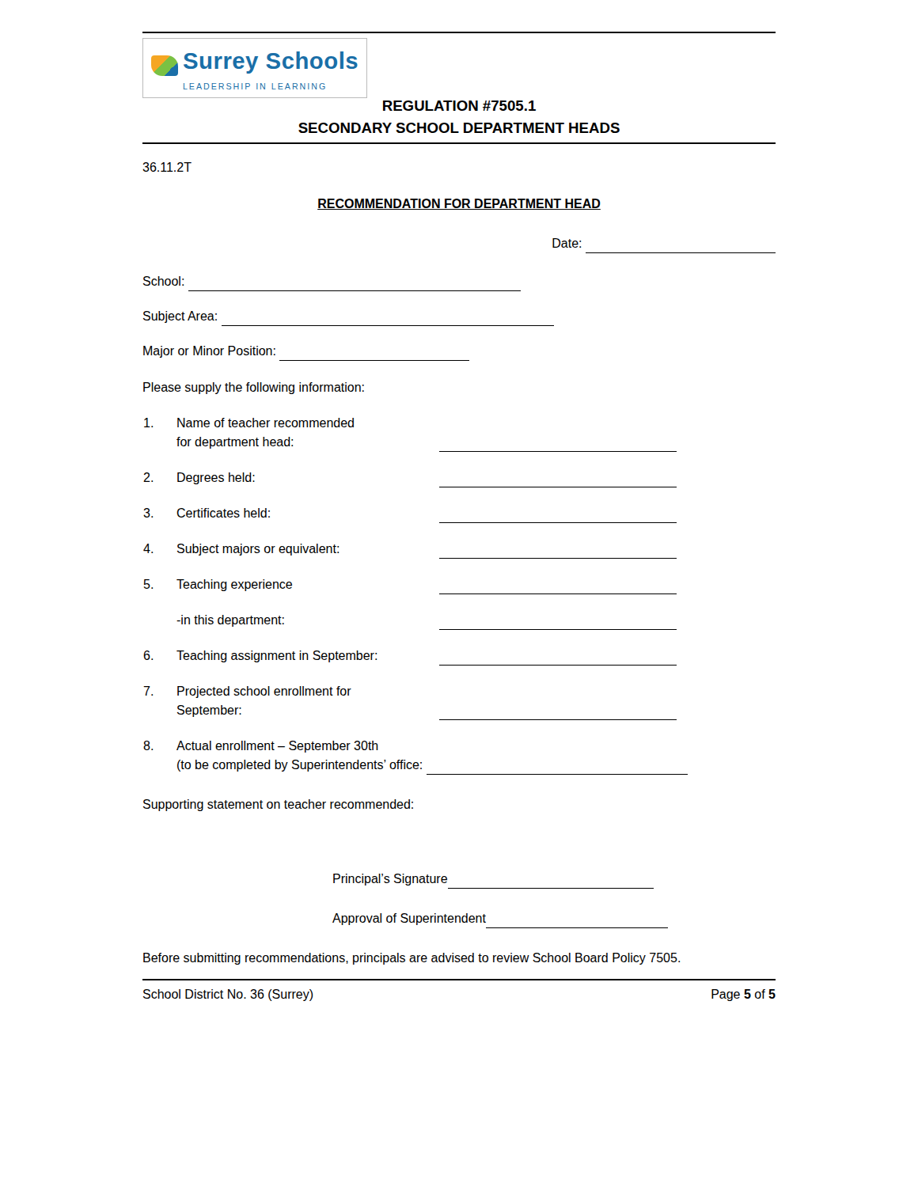Surrey Schools
LEADERSHIP IN LEARNING
REGULATION #7505.1
SECONDARY SCHOOL DEPARTMENT HEADS
36.11.2T
RECOMMENDATION FOR DEPARTMENT HEAD
Date:
School:
Subject Area:
Major or Minor Position:
Please supply the following information:
| 1. | Name of teacher recommended for department head: | |
| 2. | Degrees held: | |
| 3. | Certificates held: | |
| 4. | Subject majors or equivalent: | |
| 5. | Teaching experience | |
| | -in this department: | |
| 6. | Teaching assignment in September: | |
| 7. | Projected school enrollment for September: | |
| 8. | Actual enrollment – September 30th (to be completed by Superintendents’ office: |
Supporting statement on teacher recommended:
Principal’s Signature
Approval of Superintendent
Before submitting recommendations, principals are advised to review School Board Policy 7505.
School District No. 36 (Surrey) Page 5 of 5